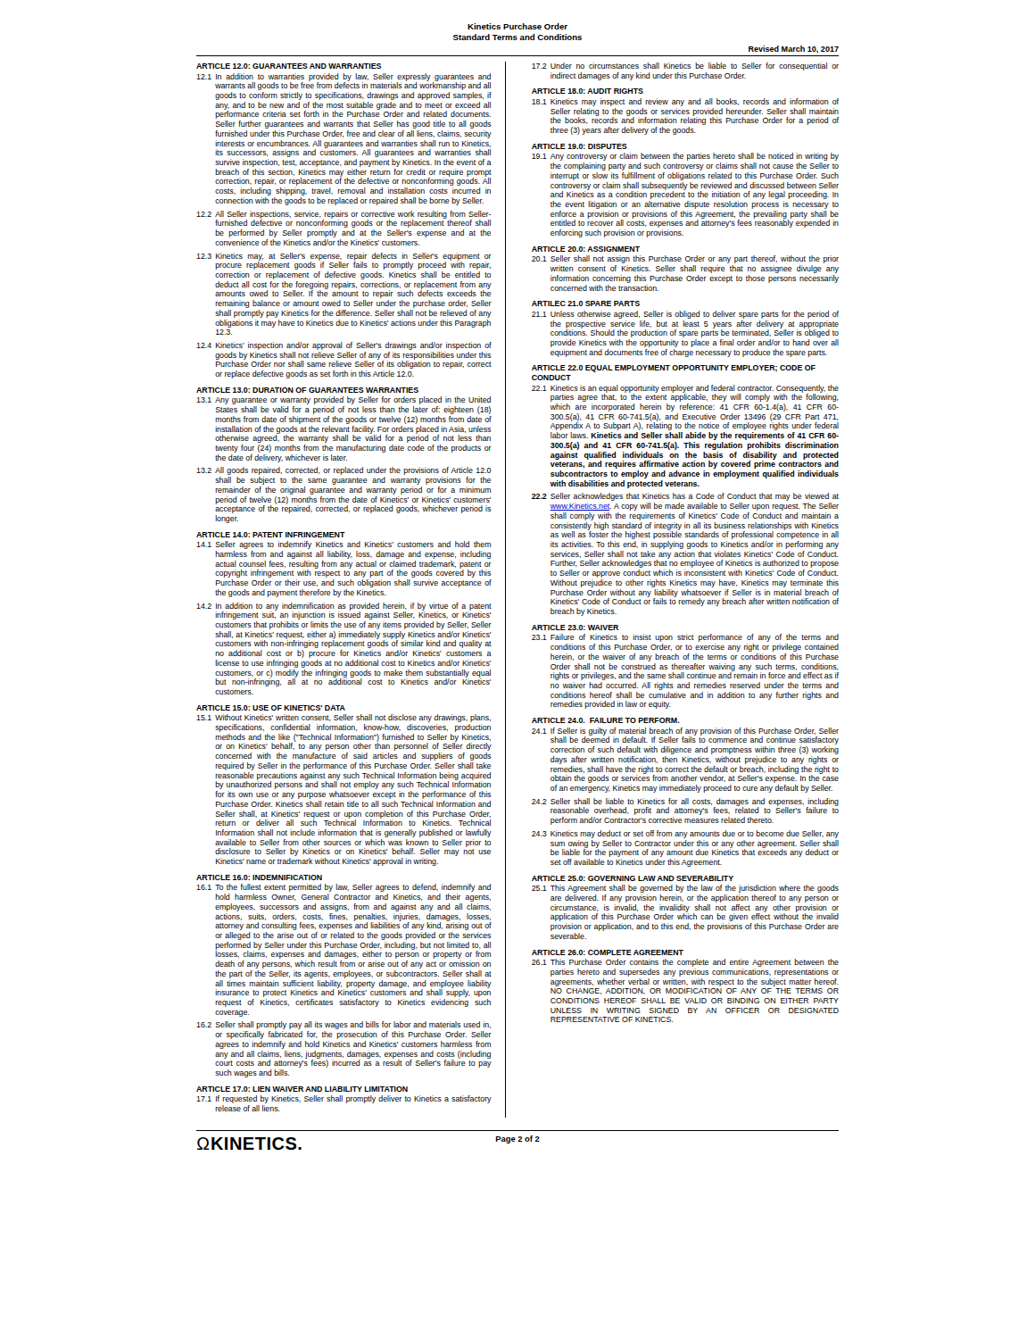Kinetics Purchase Order
Standard Terms and Conditions
Revised March 10, 2017
ARTICLE 12.0: GUARANTEES AND WARRANTIES
12.1
In addition to warranties provided by law, Seller expressly guarantees and warrants all goods to be free from defects in materials and workmanship and all goods to conform strictly to specifications, drawings and approved samples, if any, and to be new and of the most suitable grade and to meet or exceed all performance criteria set forth in the Purchase Order and related documents. Seller further guarantees and warrants that Seller has good title to all goods furnished under this Purchase Order, free and clear of all liens, claims, security interests or encumbrances. All guarantees and warranties shall run to Kinetics, its successors, assigns and customers. All guarantees and warranties shall survive inspection, test, acceptance, and payment by Kinetics. In the event of a breach of this section, Kinetics may either return for credit or require prompt correction, repair, or replacement of the defective or nonconforming goods. All costs, including shipping, travel, removal and installation costs incurred in connection with the goods to be replaced or repaired shall be borne by Seller.
12.2
All Seller inspections, service, repairs or corrective work resulting from Seller-furnished defective or nonconforming goods or the replacement thereof shall be performed by Seller promptly and at the Seller's expense and at the convenience of the Kinetics and/or the Kinetics' customers.
12.3
Kinetics may, at Seller's expense, repair defects in Seller's equipment or procure replacement goods if Seller fails to promptly proceed with repair, correction or replacement of defective goods. Kinetics shall be entitled to deduct all cost for the foregoing repairs, corrections, or replacement from any amounts owed to Seller. If the amount to repair such defects exceeds the remaining balance or amount owed to Seller under the purchase order, Seller shall promptly pay Kinetics for the difference. Seller shall not be relieved of any obligations it may have to Kinetics due to Kinetics' actions under this Paragraph 12.3.
12.4
Kinetics' inspection and/or approval of Seller's drawings and/or inspection of goods by Kinetics shall not relieve Seller of any of its responsibilities under this Purchase Order nor shall same relieve Seller of its obligation to repair, correct or replace defective goods as set forth in this Article 12.0.
ARTICLE 13.0: DURATION OF GUARANTEES WARRANTIES
13.1
Any guarantee or warranty provided by Seller for orders placed in the United States shall be valid for a period of not less than the later of: eighteen (18) months from date of shipment of the goods or twelve (12) months from date of installation of the goods at the relevant facility. For orders placed in Asia, unless otherwise agreed, the warranty shall be valid for a period of not less than twenty four (24) months from the manufacturing date code of the products or the date of delivery, whichever is later.
13.2
All goods repaired, corrected, or replaced under the provisions of Article 12.0 shall be subject to the same guarantee and warranty provisions for the remainder of the original guarantee and warranty period or for a minimum period of twelve (12) months from the date of Kinetics' or Kinetics' customers' acceptance of the repaired, corrected, or replaced goods, whichever period is longer.
ARTICLE 14.0: PATENT INFRINGEMENT
14.1
Seller agrees to indemnify Kinetics and Kinetics' customers and hold them harmless from and against all liability, loss, damage and expense, including actual counsel fees, resulting from any actual or claimed trademark, patent or copyright infringement with respect to any part of the goods covered by this Purchase Order or their use, and such obligation shall survive acceptance of the goods and payment therefore by the Kinetics.
14.2
In addition to any indemnification as provided herein, if by virtue of a patent infringement suit, an injunction is issued against Seller, Kinetics, or Kinetics' customers that prohibits or limits the use of any items provided by Seller, Seller shall, at Kinetics' request, either a) immediately supply Kinetics and/or Kinetics' customers with non-infringing replacement goods of similar kind and quality at no additional cost or b) procure for Kinetics and/or Kinetics' customers a license to use infringing goods at no additional cost to Kinetics and/or Kinetics' customers, or c) modify the infringing goods to make them substantially equal but non-infringing, all at no additional cost to Kinetics and/or Kinetics' customers.
ARTICLE 15.0: USE OF KINETICS' DATA
15.1
Without Kinetics' written consent, Seller shall not disclose any drawings, plans, specifications, confidential information, know-how, discoveries, production methods and the like ("Technical Information") furnished to Seller by Kinetics, or on Kinetics' behalf, to any person other than personnel of Seller directly concerned with the manufacture of said articles and suppliers of goods required by Seller in the performance of this Purchase Order. Seller shall take reasonable precautions against any such Technical Information being acquired by unauthorized persons and shall not employ any such Technical Information for its own use or any purpose whatsoever except in the performance of this Purchase Order. Kinetics shall retain title to all such Technical Information and Seller shall, at Kinetics' request or upon completion of this Purchase Order, return or deliver all such Technical Information to Kinetics. Technical Information shall not include information that is generally published or lawfully available to Seller from other sources or which was known to Seller prior to disclosure to Seller by Kinetics or on Kinetics' behalf. Seller may not use Kinetics' name or trademark without Kinetics' approval in writing.
ARTICLE 16.0: INDEMNIFICATION
16.1
To the fullest extent permitted by law, Seller agrees to defend, indemnify and hold harmless Owner, General Contractor and Kinetics, and their agents, employees, successors and assigns, from and against any and all claims, actions, suits, orders, costs, fines, penalties, injuries, damages, losses, attorney and consulting fees, expenses and liabilities of any kind, arising out of or alleged to the arise out of or related to the goods provided or the services performed by Seller under this Purchase Order, including, but not limited to, all losses, claims, expenses and damages, either to person or property or from death of any persons, which result from or arise out of any act or omission on the part of the Seller, its agents, employees, or subcontractors. Seller shall at all times maintain sufficient liability, property damage, and employee liability insurance to protect Kinetics and Kinetics' customers and shall supply, upon request of Kinetics, certificates satisfactory to Kinetics evidencing such coverage.
16.2
Seller shall promptly pay all its wages and bills for labor and materials used in, or specifically fabricated for, the prosecution of this Purchase Order. Seller agrees to indemnify and hold Kinetics and Kinetics' customers harmless from any and all claims, liens, judgments, damages, expenses and costs (including court costs and attorney's fees) incurred as a result of Seller's failure to pay such wages and bills.
ARTICLE 17.0: LIEN WAIVER AND LIABILITY LIMITATION
17.1
If requested by Kinetics, Seller shall promptly deliver to Kinetics a satisfactory release of all liens.
17.2
Under no circumstances shall Kinetics be liable to Seller for consequential or indirect damages of any kind under this Purchase Order.
ARTICLE 18.0: AUDIT RIGHTS
18.1
Kinetics may inspect and review any and all books, records and information of Seller relating to the goods or services provided hereunder. Seller shall maintain the books, records and information relating this Purchase Order for a period of three (3) years after delivery of the goods.
ARTICLE 19.0: DISPUTES
19.1
Any controversy or claim between the parties hereto shall be noticed in writing by the complaining party and such controversy or claims shall not cause the Seller to interrupt or slow its fulfillment of obligations related to this Purchase Order. Such controversy or claim shall subsequently be reviewed and discussed between Seller and Kinetics as a condition precedent to the initiation of any legal proceeding. In the event litigation or an alternative dispute resolution process is necessary to enforce a provision or provisions of this Agreement, the prevailing party shall be entitled to recover all costs, expenses and attorney's fees reasonably expended in enforcing such provision or provisions.
ARTICLE 20.0: ASSIGNMENT
20.1
Seller shall not assign this Purchase Order or any part thereof, without the prior written consent of Kinetics. Seller shall require that no assignee divulge any information concerning this Purchase Order except to those persons necessarily concerned with the transaction.
ARTILEC 21.0 SPARE PARTS
21.1
Unless otherwise agreed, Seller is obliged to deliver spare parts for the period of the prospective service life, but at least 5 years after delivery at appropriate conditions. Should the production of spare parts be terminated, Seller is obliged to provide Kinetics with the opportunity to place a final order and/or to hand over all equipment and documents free of charge necessary to produce the spare parts.
ARTICLE 22.0 EQUAL EMPLOYMENT OPPORTUNITY EMPLOYER; CODE OF CONDUCT
22.1
Kinetics is an equal opportunity employer and federal contractor. Consequently, the parties agree that, to the extent applicable, they will comply with the following, which are incorporated herein by reference: 41 CFR 60-1.4(a), 41 CFR 60-300.5(a), 41 CFR 60-741.5(a), and Executive Order 13496 (29 CFR Part 471, Appendix A to Subpart A), relating to the notice of employee rights under federal labor laws. Kinetics and Seller shall abide by the requirements of 41 CFR 60-300.5(a) and 41 CFR 60-741.5(a). This regulation prohibits discrimination against qualified individuals on the basis of disability and protected veterans, and requires affirmative action by covered prime contractors and subcontractors to employ and advance in employment qualified individuals with disabilities and protected veterans.
22.2
Seller acknowledges that Kinetics has a Code of Conduct that may be viewed at www.Kinetics.net. A copy will be made available to Seller upon request. The Seller shall comply with the requirements of Kinetics' Code of Conduct and maintain a consistently high standard of integrity in all its business relationships with Kinetics as well as foster the highest possible standards of professional competence in all its activities. To this end, in supplying goods to Kinetics and/or in performing any services, Seller shall not take any action that violates Kinetics' Code of Conduct. Further, Seller acknowledges that no employee of Kinetics is authorized to propose to Seller or approve conduct which is inconsistent with Kinetics' Code of Conduct. Without prejudice to other rights Kinetics may have, Kinetics may terminate this Purchase Order without any liability whatsoever if Seller is in material breach of Kinetics' Code of Conduct or fails to remedy any breach after written notification of breach by Kinetics.
ARTICLE 23.0: WAIVER
23.1
Failure of Kinetics to insist upon strict performance of any of the terms and conditions of this Purchase Order, or to exercise any right or privilege contained herein, or the waiver of any breach of the terms or conditions of this Purchase Order shall not be construed as thereafter waiving any such terms, conditions, rights or privileges, and the same shall continue and remain in force and effect as if no waiver had occurred. All rights and remedies reserved under the terms and conditions hereof shall be cumulative and in addition to any further rights and remedies provided in law or equity.
ARTICLE 24.0. FAILURE TO PERFORM.
24.1
If Seller is guilty of material breach of any provision of this Purchase Order, Seller shall be deemed in default. If Seller fails to commence and continue satisfactory correction of such default with diligence and promptness within three (3) working days after written notification, then Kinetics, without prejudice to any rights or remedies, shall have the right to correct the default or breach, including the right to obtain the goods or services from another vendor, at Seller's expense. In the case of an emergency, Kinetics may immediately proceed to cure any default by Seller.
24.2
Seller shall be liable to Kinetics for all costs, damages and expenses, including reasonable overhead, profit and attorney's fees, related to Seller's failure to perform and/or Contractor's corrective measures related thereto.
24.3
Kinetics may deduct or set off from any amounts due or to become due Seller, any sum owing by Seller to Contractor under this or any other agreement. Seller shall be liable for the payment of any amount due Kinetics that exceeds any deduct or set off available to Kinetics under this Agreement.
ARTICLE 25.0: GOVERNING LAW AND SEVERABILITY
25.1
This Agreement shall be governed by the law of the jurisdiction where the goods are delivered. If any provision herein, or the application thereof to any person or circumstance, is invalid, the invalidity shall not affect any other provision or application of this Purchase Order which can be given effect without the invalid provision or application, and to this end, the provisions of this Purchase Order are severable.
ARTICLE 26.0: COMPLETE AGREEMENT
26.1
This Purchase Order contains the complete and entire Agreement between the parties hereto and supersedes any previous communications, representations or agreements, whether verbal or written, with respect to the subject matter hereof. NO CHANGE, ADDITION, OR MODIFICATION OF ANY OF THE TERMS OR CONDITIONS HEREOF SHALL BE VALID OR BINDING ON EITHER PARTY UNLESS IN WRITING SIGNED BY AN OFFICER OR DESIGNATED REPRESENTATIVE OF KINETICS.
ΩKINETICS.
Page 2 of 2